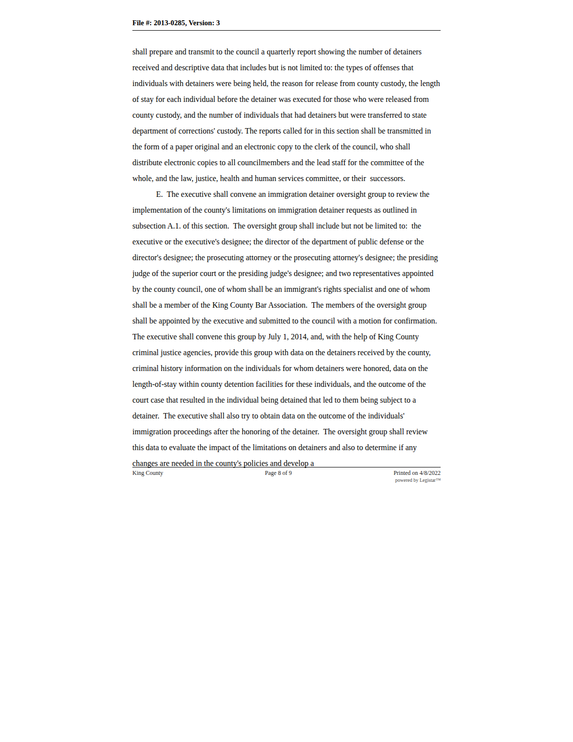File #: 2013-0285, Version: 3
shall prepare and transmit to the council a quarterly report showing the number of detainers received and descriptive data that includes but is not limited to: the types of offenses that individuals with detainers were being held, the reason for release from county custody, the length of stay for each individual before the detainer was executed for those who were released from county custody, and the number of individuals that had detainers but were transferred to state department of corrections' custody. The reports called for in this section shall be transmitted in the form of a paper original and an electronic copy to the clerk of the council, who shall distribute electronic copies to all councilmembers and the lead staff for the committee of the whole, and the law, justice, health and human services committee, or their successors.
E. The executive shall convene an immigration detainer oversight group to review the implementation of the county's limitations on immigration detainer requests as outlined in subsection A.1. of this section. The oversight group shall include but not be limited to: the executive or the executive's designee; the director of the department of public defense or the director's designee; the prosecuting attorney or the prosecuting attorney's designee; the presiding judge of the superior court or the presiding judge's designee; and two representatives appointed by the county council, one of whom shall be an immigrant's rights specialist and one of whom shall be a member of the King County Bar Association. The members of the oversight group shall be appointed by the executive and submitted to the council with a motion for confirmation. The executive shall convene this group by July 1, 2014, and, with the help of King County criminal justice agencies, provide this group with data on the detainers received by the county, criminal history information on the individuals for whom detainers were honored, data on the length-of-stay within county detention facilities for these individuals, and the outcome of the court case that resulted in the individual being detained that led to them being subject to a detainer. The executive shall also try to obtain data on the outcome of the individuals' immigration proceedings after the honoring of the detainer. The oversight group shall review this data to evaluate the impact of the limitations on detainers and also to determine if any changes are needed in the county's policies and develop a
King County
Page 8 of 9
Printed on 4/8/2022 powered by Legistar™